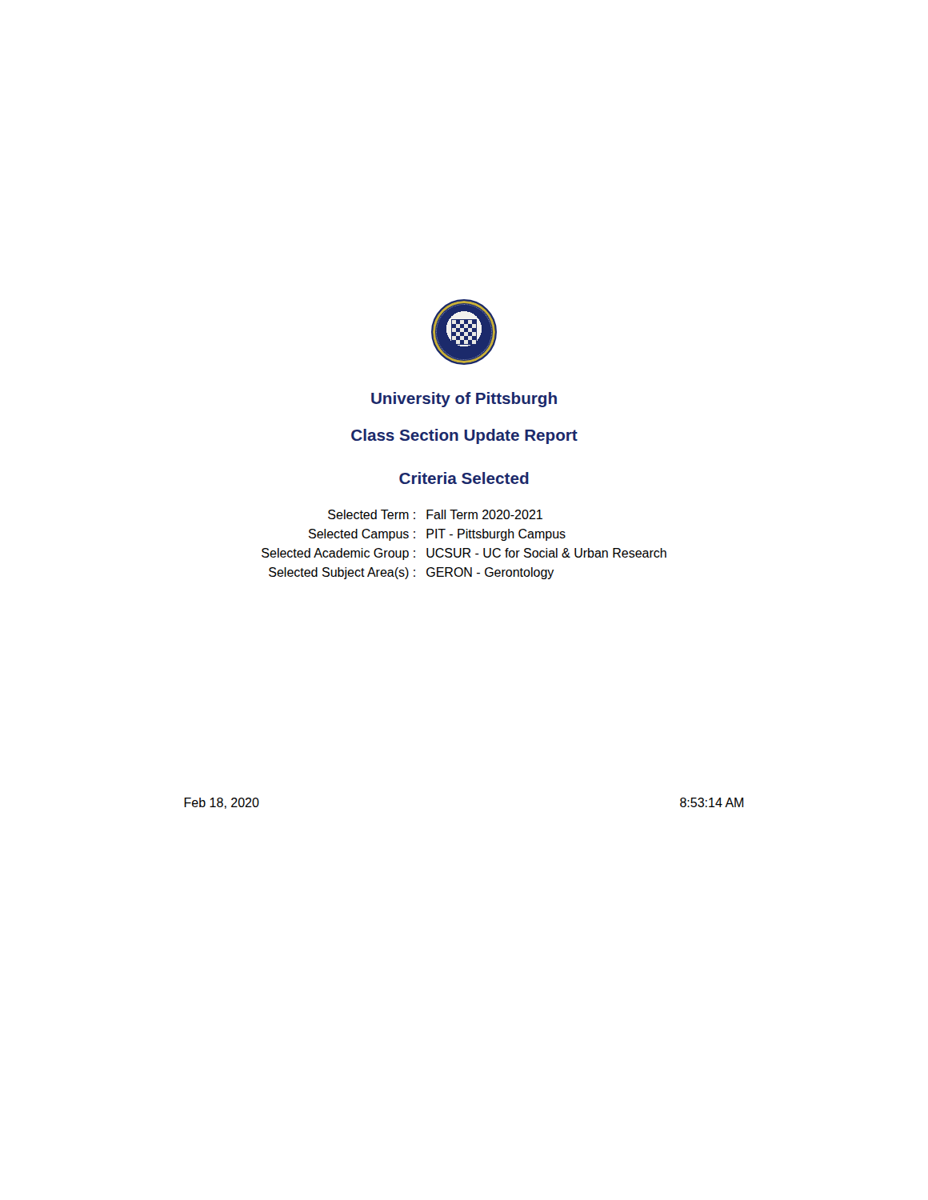University of Pittsburgh
Class Section Update Report
Criteria Selected
| Selected Term : | Fall Term 2020-2021 |
| Selected Campus : | PIT - Pittsburgh Campus |
| Selected Academic Group : | UCSUR - UC for Social & Urban Research |
| Selected Subject Area(s) : | GERON - Gerontology |
Feb 18, 2020 8:53:14 AM